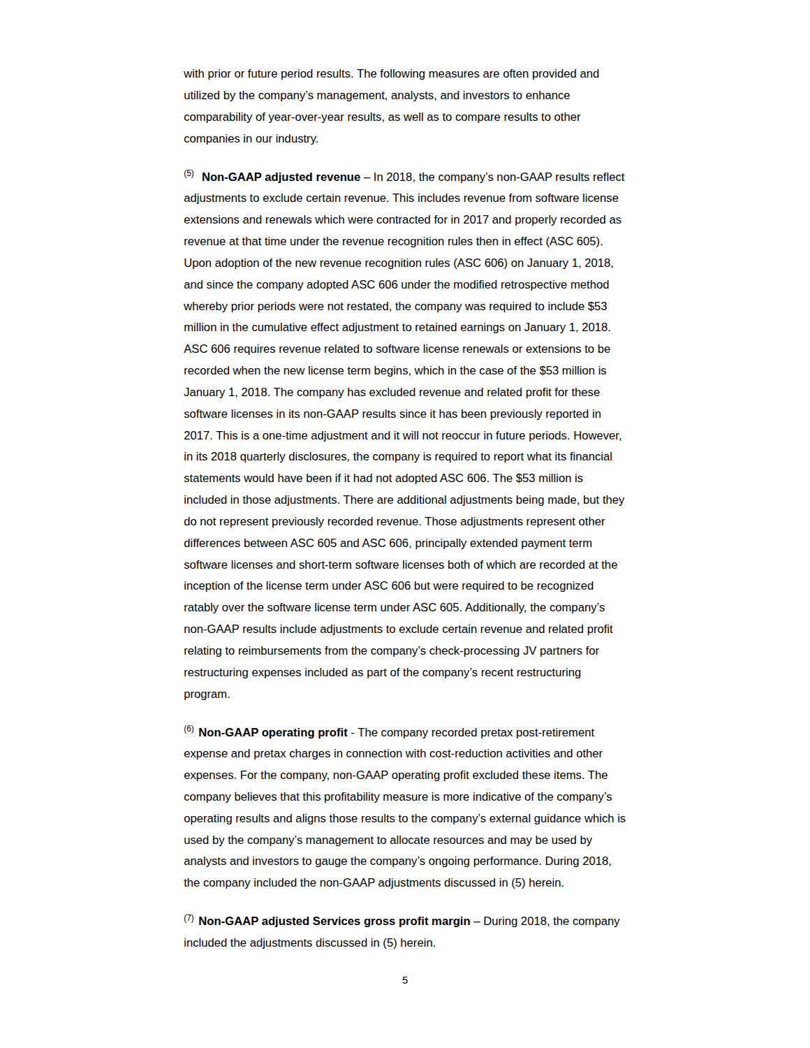with prior or future period results. The following measures are often provided and utilized by the company’s management, analysts, and investors to enhance comparability of year-over-year results, as well as to compare results to other companies in our industry.
(5) Non-GAAP adjusted revenue – In 2018, the company’s non-GAAP results reflect adjustments to exclude certain revenue. This includes revenue from software license extensions and renewals which were contracted for in 2017 and properly recorded as revenue at that time under the revenue recognition rules then in effect (ASC 605). Upon adoption of the new revenue recognition rules (ASC 606) on January 1, 2018, and since the company adopted ASC 606 under the modified retrospective method whereby prior periods were not restated, the company was required to include $53 million in the cumulative effect adjustment to retained earnings on January 1, 2018. ASC 606 requires revenue related to software license renewals or extensions to be recorded when the new license term begins, which in the case of the $53 million is January 1, 2018. The company has excluded revenue and related profit for these software licenses in its non-GAAP results since it has been previously reported in 2017. This is a one-time adjustment and it will not reoccur in future periods. However, in its 2018 quarterly disclosures, the company is required to report what its financial statements would have been if it had not adopted ASC 606. The $53 million is included in those adjustments. There are additional adjustments being made, but they do not represent previously recorded revenue. Those adjustments represent other differences between ASC 605 and ASC 606, principally extended payment term software licenses and short-term software licenses both of which are recorded at the inception of the license term under ASC 606 but were required to be recognized ratably over the software license term under ASC 605. Additionally, the company’s non-GAAP results include adjustments to exclude certain revenue and related profit relating to reimbursements from the company’s check-processing JV partners for restructuring expenses included as part of the company’s recent restructuring program.
(6) Non-GAAP operating profit - The company recorded pretax post-retirement expense and pretax charges in connection with cost-reduction activities and other expenses. For the company, non-GAAP operating profit excluded these items. The company believes that this profitability measure is more indicative of the company’s operating results and aligns those results to the company’s external guidance which is used by the company’s management to allocate resources and may be used by analysts and investors to gauge the company’s ongoing performance. During 2018, the company included the non-GAAP adjustments discussed in (5) herein.
(7) Non-GAAP adjusted Services gross profit margin – During 2018, the company included the adjustments discussed in (5) herein.
5